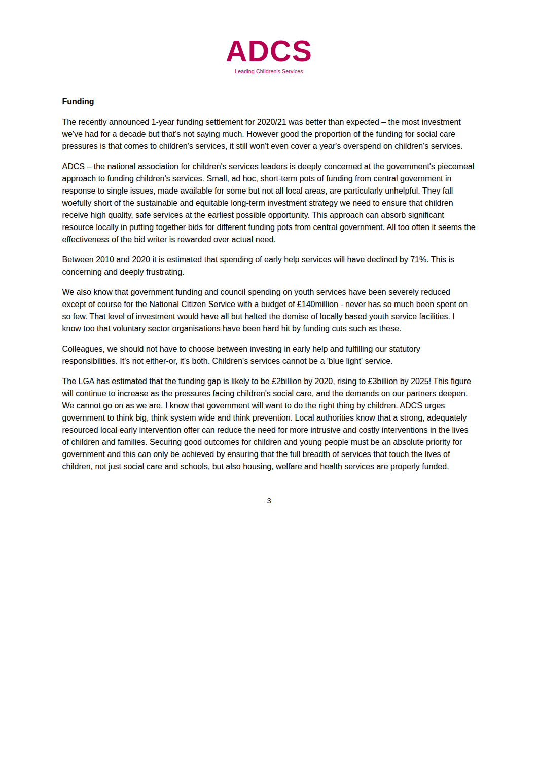ADCS
Leading Children's Services
Funding
The recently announced 1-year funding settlement for 2020/21 was better than expected – the most investment we've had for a decade but that's not saying much. However good the proportion of the funding for social care pressures is that comes to children's services, it still won't even cover a year's overspend on children's services.
ADCS – the national association for children's services leaders is deeply concerned at the government's piecemeal approach to funding children's services. Small, ad hoc, short-term pots of funding from central government in response to single issues, made available for some but not all local areas, are particularly unhelpful. They fall woefully short of the sustainable and equitable long-term investment strategy we need to ensure that children receive high quality, safe services at the earliest possible opportunity. This approach can absorb significant resource locally in putting together bids for different funding pots from central government. All too often it seems the effectiveness of the bid writer is rewarded over actual need.
Between 2010 and 2020 it is estimated that spending of early help services will have declined by 71%. This is concerning and deeply frustrating.
We also know that government funding and council spending on youth services have been severely reduced except of course for the National Citizen Service with a budget of £140million - never has so much been spent on so few. That level of investment would have all but halted the demise of locally based youth service facilities. I know too that voluntary sector organisations have been hard hit by funding cuts such as these.
Colleagues, we should not have to choose between investing in early help and fulfilling our statutory responsibilities. It's not either-or, it's both. Children's services cannot be a 'blue light' service.
The LGA has estimated that the funding gap is likely to be £2billion by 2020, rising to £3billion by 2025! This figure will continue to increase as the pressures facing children's social care, and the demands on our partners deepen. We cannot go on as we are. I know that government will want to do the right thing by children. ADCS urges government to think big, think system wide and think prevention. Local authorities know that a strong, adequately resourced local early intervention offer can reduce the need for more intrusive and costly interventions in the lives of children and families. Securing good outcomes for children and young people must be an absolute priority for government and this can only be achieved by ensuring that the full breadth of services that touch the lives of children, not just social care and schools, but also housing, welfare and health services are properly funded.
3